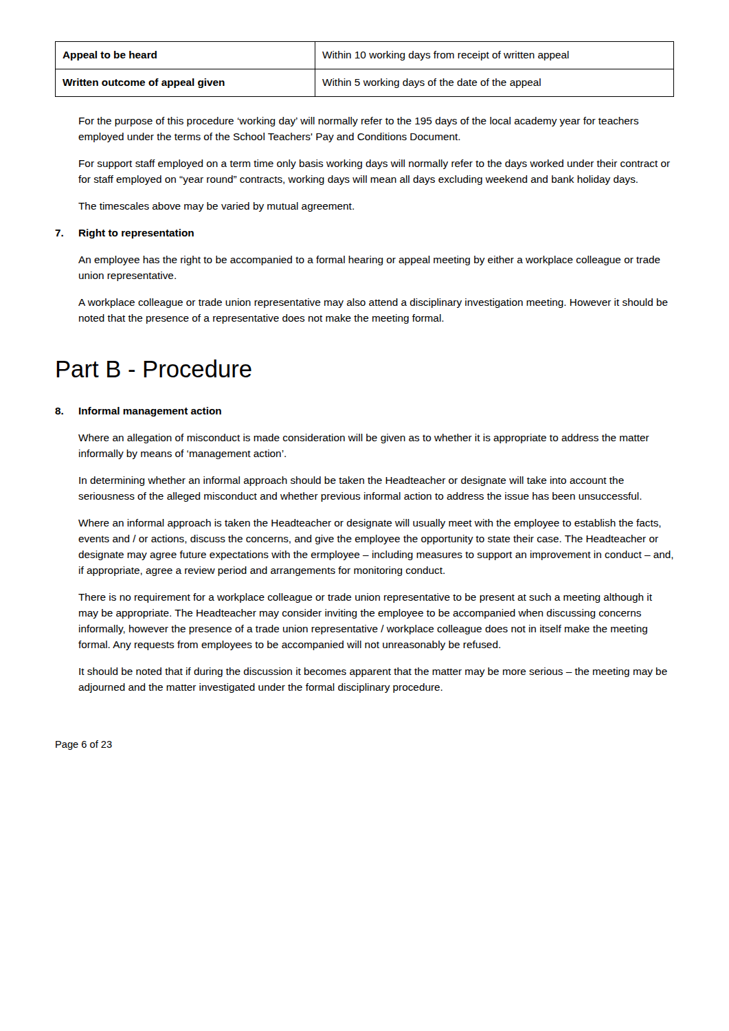| Appeal to be heard | Within 10 working days from receipt of written appeal |
| Written outcome of appeal given | Within 5 working days of the date of the appeal |
For the purpose of this procedure ‘working day’ will normally refer to the 195 days of the local academy year for teachers employed under the terms of the School Teachers' Pay and Conditions Document.
For support staff employed on a term time only basis working days will normally refer to the days worked under their contract or for staff employed on “year round” contracts, working days will mean all days excluding weekend and bank holiday days.
The timescales above may be varied by mutual agreement.
7. Right to representation
An employee has the right to be accompanied to a formal hearing or appeal meeting by either a workplace colleague or trade union representative.
A workplace colleague or trade union representative may also attend a disciplinary investigation meeting. However it should be noted that the presence of a representative does not make the meeting formal.
Part B - Procedure
8. Informal management action
Where an allegation of misconduct is made consideration will be given as to whether it is appropriate to address the matter informally by means of ‘management action’.
In determining whether an informal approach should be taken the Headteacher or designate will take into account the seriousness of the alleged misconduct and whether previous informal action to address the issue has been unsuccessful.
Where an informal approach is taken the Headteacher or designate will usually meet with the employee to establish the facts, events and / or actions, discuss the concerns, and give the employee the opportunity to state their case. The Headteacher or designate may agree future expectations with the ermployee – including measures to support an improvement in conduct – and, if appropriate, agree a review period and arrangements for monitoring conduct.
There is no requirement for a workplace colleague or trade union representative to be present at such a meeting although it may be appropriate. The Headteacher may consider inviting the employee to be accompanied when discussing concerns informally, however the presence of a trade union representative / workplace colleague does not in itself make the meeting formal. Any requests from employees to be accompanied will not unreasonably be refused.
It should be noted that if during the discussion it becomes apparent that the matter may be more serious – the meeting may be adjourned and the matter investigated under the formal disciplinary procedure.
Page 6 of 23